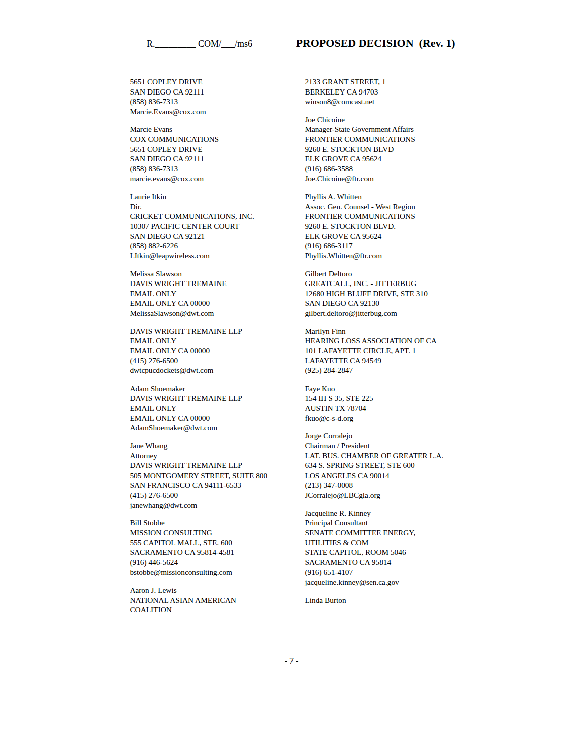R._________ COM/___/ms6
PROPOSED DECISION (Rev. 1)
5651 COPLEY DRIVE SAN DIEGO CA 92111 (858) 836-7313 Marcie.Evans@cox.com
Marcie Evans COX COMMUNICATIONS 5651 COPLEY DRIVE SAN DIEGO CA 92111 (858) 836-7313 marcie.evans@cox.com
Laurie Itkin Dir. CRICKET COMMUNICATIONS, INC. 10307 PACIFIC CENTER COURT SAN DIEGO CA 92121 (858) 882-6226 LItkin@leapwireless.com
Melissa Slawson DAVIS WRIGHT TREMAINE EMAIL ONLY EMAIL ONLY CA 00000 MelissaSlawson@dwt.com
DAVIS WRIGHT TREMAINE LLP EMAIL ONLY EMAIL ONLY CA 00000 (415) 276-6500 dwtcpucdockets@dwt.com
Adam Shoemaker DAVIS WRIGHT TREMAINE LLP EMAIL ONLY EMAIL ONLY CA 00000 AdamShoemaker@dwt.com
Jane Whang Attorney DAVIS WRIGHT TREMAINE LLP 505 MONTGOMERY STREET, SUITE 800 SAN FRANCISCO CA 94111-6533 (415) 276-6500 janewhang@dwt.com
Bill Stobbe MISSION CONSULTING 555 CAPITOL MALL, STE. 600 SACRAMENTO CA 95814-4581 (916) 446-5624 bstobbe@missionconsulting.com
Aaron J. Lewis NATIONAL ASIAN AMERICAN COALITION
2133 GRANT STREET, 1 BERKELEY CA 94703 winson8@comcast.net
Joe Chicoine Manager-State Government Affairs FRONTIER COMMUNICATIONS 9260 E. STOCKTON BLVD ELK GROVE CA 95624 (916) 686-3588 Joe.Chicoine@ftr.com
Phyllis A. Whitten Assoc. Gen. Counsel - West Region FRONTIER COMMUNICATIONS 9260 E. STOCKTON BLVD. ELK GROVE CA 95624 (916) 686-3117 Phyllis.Whitten@ftr.com
Gilbert Deltoro GREATCALL, INC. - JITTERBUG 12680 HIGH BLUFF DRIVE, STE 310 SAN DIEGO CA 92130 gilbert.deltoro@jitterbug.com
Marilyn Finn HEARING LOSS ASSOCIATION OF CA 101 LAFAYETTE CIRCLE, APT. 1 LAFAYETTE CA 94549 (925) 284-2847
Faye Kuo 154 IH S 35, STE 225 AUSTIN TX 78704 fkuo@c-s-d.org
Jorge Corralejo Chairman / President LAT. BUS. CHAMBER OF GREATER L.A. 634 S. SPRING STREET, STE 600 LOS ANGELES CA 90014 (213) 347-0008 JCorralejo@LBCgla.org
Jacqueline R. Kinney Principal Consultant SENATE COMMITTEE ENERGY, UTILITIES & COM STATE CAPITOL, ROOM 5046 SACRAMENTO CA 95814 (916) 651-4107 jacqueline.kinney@sen.ca.gov
Linda Burton
- 7 -